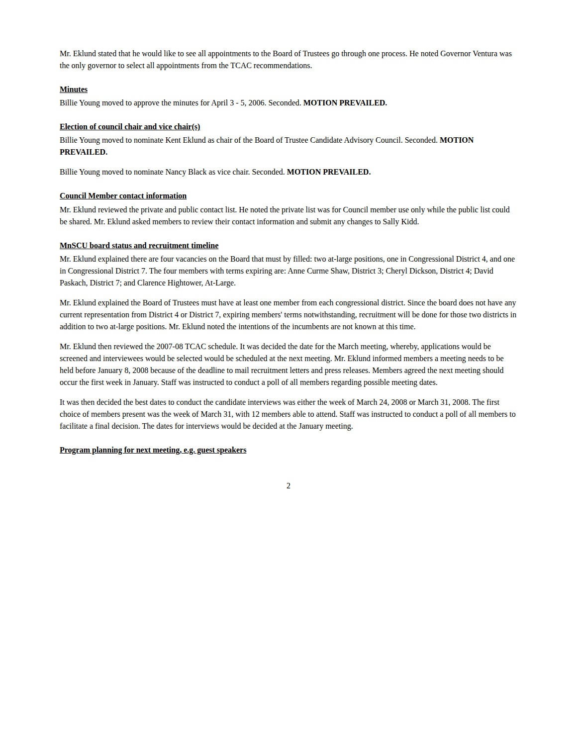Mr. Eklund stated that he would like to see all appointments to the Board of Trustees go through one process. He noted Governor Ventura was the only governor to select all appointments from the TCAC recommendations.
Minutes
Billie Young moved to approve the minutes for April 3 - 5, 2006. Seconded. MOTION PREVAILED.
Election of council chair and vice chair(s)
Billie Young moved to nominate Kent Eklund as chair of the Board of Trustee Candidate Advisory Council. Seconded. MOTION PREVAILED.
Billie Young moved to nominate Nancy Black as vice chair. Seconded. MOTION PREVAILED.
Council Member contact information
Mr. Eklund reviewed the private and public contact list. He noted the private list was for Council member use only while the public list could be shared. Mr. Eklund asked members to review their contact information and submit any changes to Sally Kidd.
MnSCU board status and recruitment timeline
Mr. Eklund explained there are four vacancies on the Board that must by filled: two at-large positions, one in Congressional District 4, and one in Congressional District 7. The four members with terms expiring are: Anne Curme Shaw, District 3; Cheryl Dickson, District 4; David Paskach, District 7; and Clarence Hightower, At-Large.
Mr. Eklund explained the Board of Trustees must have at least one member from each congressional district. Since the board does not have any current representation from District 4 or District 7, expiring members' terms notwithstanding, recruitment will be done for those two districts in addition to two at-large positions. Mr. Eklund noted the intentions of the incumbents are not known at this time.
Mr. Eklund then reviewed the 2007-08 TCAC schedule. It was decided the date for the March meeting, whereby, applications would be screened and interviewees would be selected would be scheduled at the next meeting. Mr. Eklund informed members a meeting needs to be held before January 8, 2008 because of the deadline to mail recruitment letters and press releases. Members agreed the next meeting should occur the first week in January. Staff was instructed to conduct a poll of all members regarding possible meeting dates.
It was then decided the best dates to conduct the candidate interviews was either the week of March 24, 2008 or March 31, 2008. The first choice of members present was the week of March 31, with 12 members able to attend. Staff was instructed to conduct a poll of all members to facilitate a final decision. The dates for interviews would be decided at the January meeting.
Program planning for next meeting, e.g. guest speakers
2